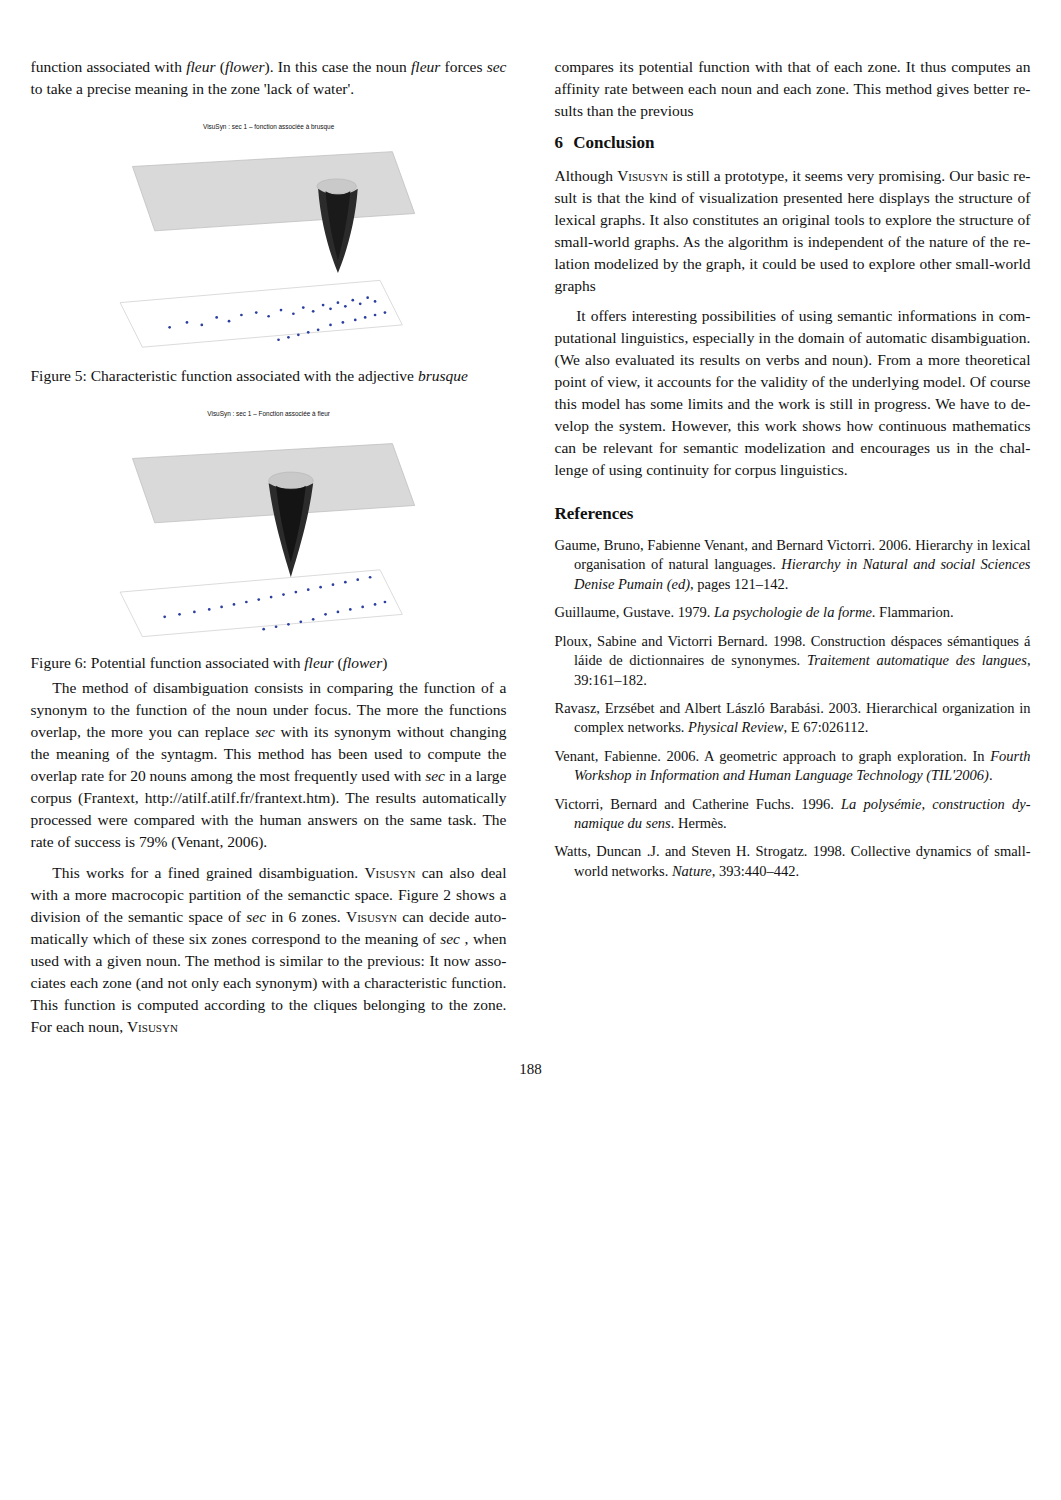function associated with fleur (flower). In this case the noun fleur forces sec to take a precise meaning in the zone 'lack of water'.
VisuSyn : sec 1 – fonction associée à brusque
Figure 5: Characteristic function associated with the adjective brusque
VisuSyn : sec 1 – Fonction associée à fleur
Figure 6: Potential function associated with fleur (flower)
The method of disambiguation consists in comparing the function of a synonym to the function of the noun under focus. The more the functions overlap, the more you can replace sec with its synonym without changing the meaning of the syntagm. This method has been used to compute the overlap rate for 20 nouns among the most frequently used with sec in a large corpus (Frantext, http://atilf.atilf.fr/frantext.htm). The results automatically processed were compared with the human answers on the same task. The rate of success is 79% (Venant, 2006).
This works for a fined grained disambiguation. Visusyn can also deal with a more macrocopic partition of the semanctic space. Figure 2 shows a division of the semantic space of sec in 6 zones. Visusyn can decide automatically which of these six zones correspond to the meaning of sec , when used with a given noun. The method is similar to the previous: It now associates each zone (and not only each synonym) with a characteristic function. This function is computed according to the cliques belonging to the zone. For each noun, Visusyn
compares its potential function with that of each zone. It thus computes an affinity rate between each noun and each zone. This method gives better results than the previous
6 Conclusion
Although Visusyn is still a prototype, it seems very promising. Our basic result is that the kind of visualization presented here displays the structure of lexical graphs. It also constitutes an original tools to explore the structure of small-world graphs. As the algorithm is independent of the nature of the relation modelized by the graph, it could be used to explore other small-world graphs
It offers interesting possibilities of using semantic informations in computational linguistics, especially in the domain of automatic disambiguation. (We also evaluated its results on verbs and noun). From a more theoretical point of view, it accounts for the validity of the underlying model. Of course this model has some limits and the work is still in progress. We have to develop the system. However, this work shows how continuous mathematics can be relevant for semantic modelization and encourages us in the challenge of using continuity for corpus linguistics.
References
Gaume, Bruno, Fabienne Venant, and Bernard Victorri. 2006. Hierarchy in lexical organisation of natural languages. Hierarchy in Natural and social Sciences Denise Pumain (ed), pages 121–142.
Guillaume, Gustave. 1979. La psychologie de la forme. Flammarion.
Ploux, Sabine and Victorri Bernard. 1998. Construction déspaces sémantiques á láide de dictionnaires de synonymes. Traitement automatique des langues, 39:161–182.
Ravasz, Erzsébet and Albert László Barabási. 2003. Hierarchical organization in complex networks. Physical Review, E 67:026112.
Venant, Fabienne. 2006. A geometric approach to graph exploration. In Fourth Workshop in Information and Human Language Technology (TIL'2006).
Victorri, Bernard and Catherine Fuchs. 1996. La polysémie, construction dynamique du sens. Hermès.
Watts, Duncan .J. and Steven H. Strogatz. 1998. Collective dynamics of small-world networks. Nature, 393:440–442.
188